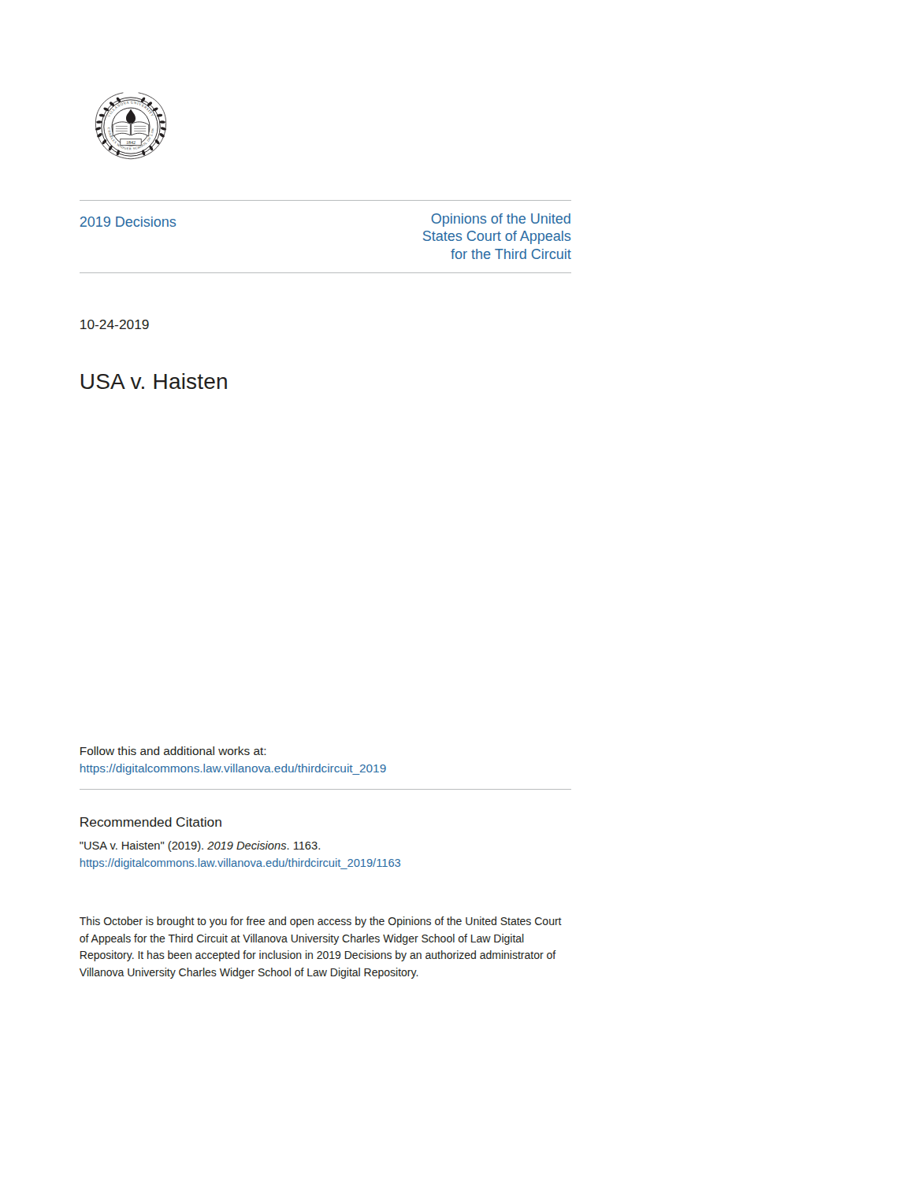1842 VILLANOVA UNIVERSITY CHARLES WIDGER SCHOOL OF LAW
2019 Decisions
Opinions of the United
States Court of Appeals
for the Third Circuit
10-24-2019
USA v. Haisten
Follow this and additional works at: https://digitalcommons.law.villanova.edu/thirdcircuit_2019
Recommended Citation
"USA v. Haisten" (2019). 2019 Decisions. 1163.
https://digitalcommons.law.villanova.edu/thirdcircuit_2019/1163
This October is brought to you for free and open access by the Opinions of the United States Court of Appeals for the Third Circuit at Villanova University Charles Widger School of Law Digital Repository. It has been accepted for inclusion in 2019 Decisions by an authorized administrator of Villanova University Charles Widger School of Law Digital Repository.